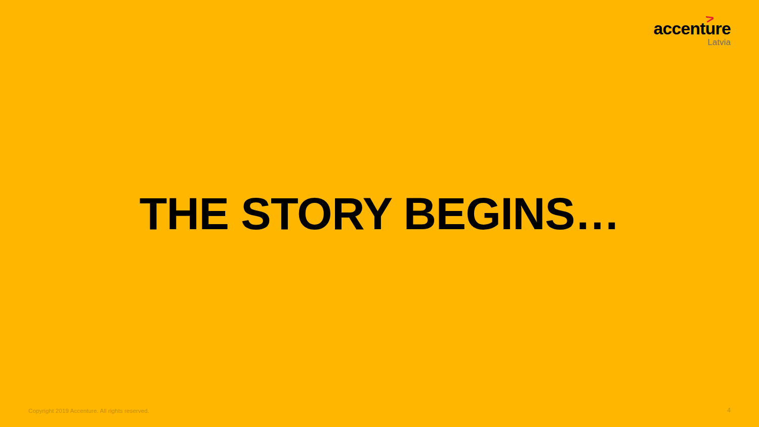>accenture
Latvia
The story begins…
Copyright 2019 Accenture. All rights reserved. 4